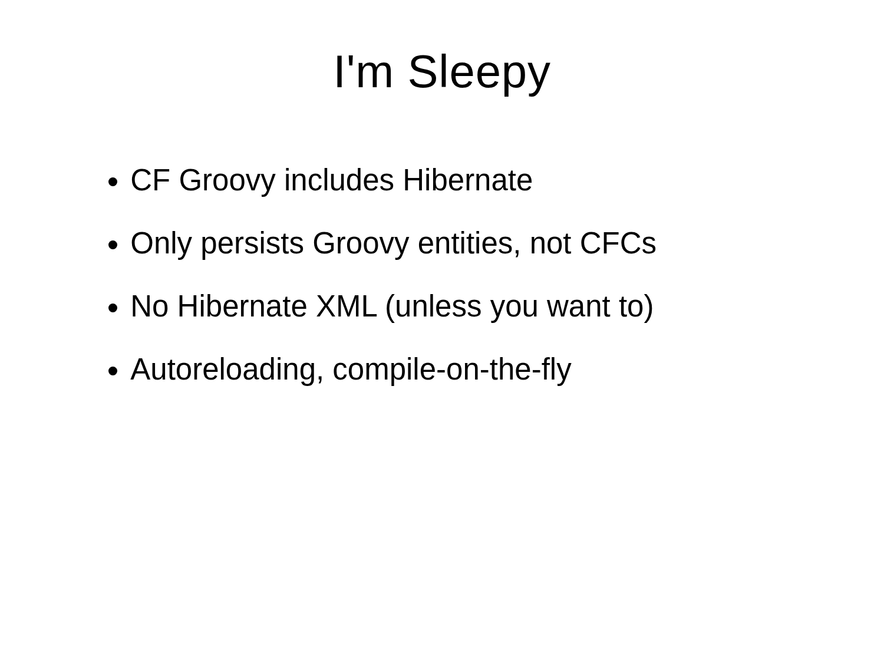I'm Sleepy
CF Groovy includes Hibernate
Only persists Groovy entities, not CFCs
No Hibernate XML (unless you want to)
Autoreloading, compile-on-the-fly